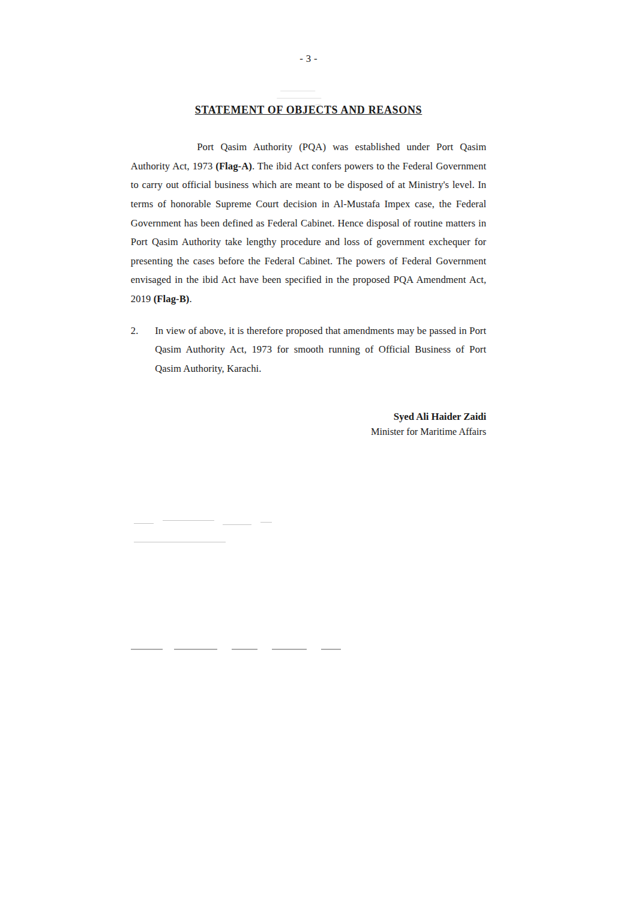- 3 -
STATEMENT OF OBJECTS AND REASONS
Port Qasim Authority (PQA) was established under Port Qasim Authority Act, 1973 (Flag-A). The ibid Act confers powers to the Federal Government to carry out official business which are meant to be disposed of at Ministry's level. In terms of honorable Supreme Court decision in Al-Mustafa Impex case, the Federal Government has been defined as Federal Cabinet. Hence disposal of routine matters in Port Qasim Authority take lengthy procedure and loss of government exchequer for presenting the cases before the Federal Cabinet. The powers of Federal Government envisaged in the ibid Act have been specified in the proposed PQA Amendment Act, 2019 (Flag-B).
2. In view of above, it is therefore proposed that amendments may be passed in Port Qasim Authority Act, 1973 for smooth running of Official Business of Port Qasim Authority, Karachi.
Syed Ali Haider Zaidi Minister for Maritime Affairs